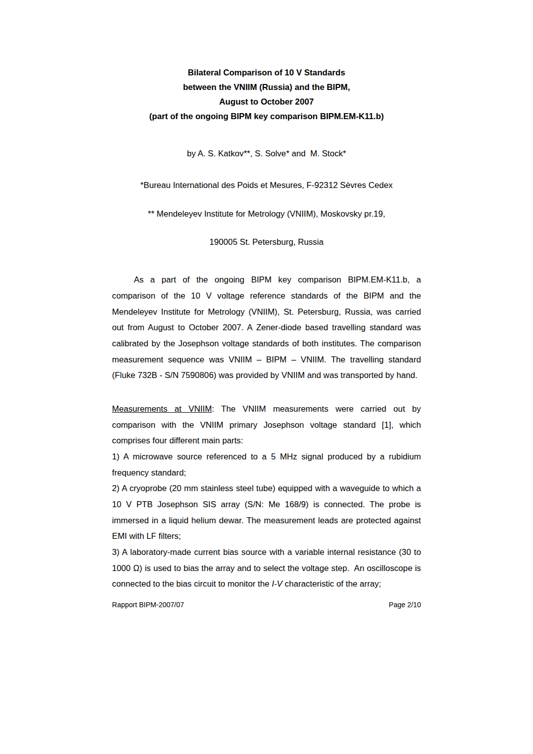Bilateral Comparison of 10 V Standards between the VNIIM (Russia) and the BIPM, August to October 2007 (part of the ongoing BIPM key comparison BIPM.EM-K11.b)
by A. S. Katkov**, S. Solve* and M. Stock*
*Bureau International des Poids et Mesures, F-92312 Sèvres Cedex
** Mendeleyev Institute for Metrology (VNIIM), Moskovsky pr.19,
190005 St. Petersburg, Russia
As a part of the ongoing BIPM key comparison BIPM.EM-K11.b, a comparison of the 10 V voltage reference standards of the BIPM and the Mendeleyev Institute for Metrology (VNIIM), St. Petersburg, Russia, was carried out from August to October 2007. A Zener-diode based travelling standard was calibrated by the Josephson voltage standards of both institutes. The comparison measurement sequence was VNIIM – BIPM – VNIIM. The travelling standard (Fluke 732B - S/N 7590806) was provided by VNIIM and was transported by hand.
Measurements at VNIIM: The VNIIM measurements were carried out by comparison with the VNIIM primary Josephson voltage standard [1], which comprises four different main parts:
1) A microwave source referenced to a 5 MHz signal produced by a rubidium frequency standard;
2) A cryoprobe (20 mm stainless steel tube) equipped with a waveguide to which a 10 V PTB Josephson SIS array (S/N: Me 168/9) is connected. The probe is immersed in a liquid helium dewar. The measurement leads are protected against EMI with LF filters;
3) A laboratory-made current bias source with a variable internal resistance (30 to 1000 Ω) is used to bias the array and to select the voltage step. An oscilloscope is connected to the bias circuit to monitor the I-V characteristic of the array;
Rapport BIPM-2007/07 Page 2/10